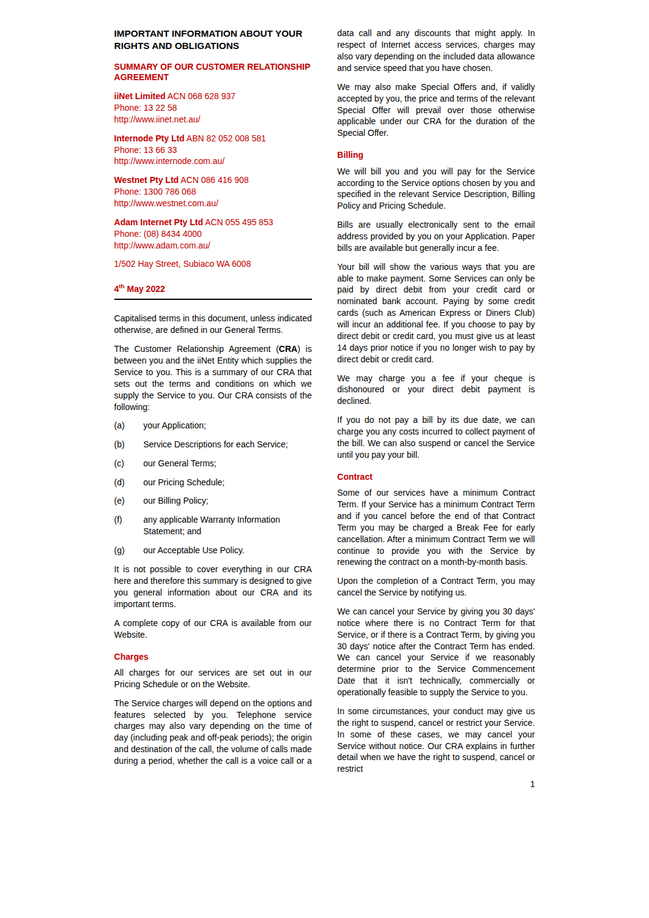IMPORTANT INFORMATION ABOUT YOUR RIGHTS AND OBLIGATIONS
SUMMARY OF OUR CUSTOMER RELATIONSHIP AGREEMENT
iiNet Limited ACN 068 628 937
Phone: 13 22 58
http://www.iinet.net.au/
Internode Pty Ltd ABN 82 052 008 581
Phone: 13 66 33
http://www.internode.com.au/
Westnet Pty Ltd ACN 086 416 908
Phone: 1300 786 068
http://www.westnet.com.au/
Adam Internet Pty Ltd ACN 055 495 853
Phone: (08) 8434 4000
http://www.adam.com.au/
1/502 Hay Street, Subiaco WA 6008
4th May 2022
Capitalised terms in this document, unless indicated otherwise, are defined in our General Terms.
The Customer Relationship Agreement (CRA) is between you and the iiNet Entity which supplies the Service to you. This is a summary of our CRA that sets out the terms and conditions on which we supply the Service to you. Our CRA consists of the following:
(a) your Application;
(b) Service Descriptions for each Service;
(c) our General Terms;
(d) our Pricing Schedule;
(e) our Billing Policy;
(f) any applicable Warranty Information Statement; and
(g) our Acceptable Use Policy.
It is not possible to cover everything in our CRA here and therefore this summary is designed to give you general information about our CRA and its important terms.
A complete copy of our CRA is available from our Website.
Charges
All charges for our services are set out in our Pricing Schedule or on the Website.
The Service charges will depend on the options and features selected by you. Telephone service charges may also vary depending on the time of day (including peak and off-peak periods); the origin and destination of the call, the volume of calls made during a period, whether the call is a voice call or a data call and any discounts that might apply. In respect of Internet access services, charges may also vary depending on the included data allowance and service speed that you have chosen.
We may also make Special Offers and, if validly accepted by you, the price and terms of the relevant Special Offer will prevail over those otherwise applicable under our CRA for the duration of the Special Offer.
Billing
We will bill you and you will pay for the Service according to the Service options chosen by you and specified in the relevant Service Description, Billing Policy and Pricing Schedule.
Bills are usually electronically sent to the email address provided by you on your Application. Paper bills are available but generally incur a fee.
Your bill will show the various ways that you are able to make payment. Some Services can only be paid by direct debit from your credit card or nominated bank account. Paying by some credit cards (such as American Express or Diners Club) will incur an additional fee. If you choose to pay by direct debit or credit card, you must give us at least 14 days prior notice if you no longer wish to pay by direct debit or credit card.
We may charge you a fee if your cheque is dishonoured or your direct debit payment is declined.
If you do not pay a bill by its due date, we can charge you any costs incurred to collect payment of the bill. We can also suspend or cancel the Service until you pay your bill.
Contract
Some of our services have a minimum Contract Term. If your Service has a minimum Contract Term and if you cancel before the end of that Contract Term you may be charged a Break Fee for early cancellation. After a minimum Contract Term we will continue to provide you with the Service by renewing the contract on a month-by-month basis.
Upon the completion of a Contract Term, you may cancel the Service by notifying us.
We can cancel your Service by giving you 30 days' notice where there is no Contract Term for that Service, or if there is a Contract Term, by giving you 30 days' notice after the Contract Term has ended. We can cancel your Service if we reasonably determine prior to the Service Commencement Date that it isn't technically, commercially or operationally feasible to supply the Service to you.
In some circumstances, your conduct may give us the right to suspend, cancel or restrict your Service. In some of these cases, we may cancel your Service without notice. Our CRA explains in further detail when we have the right to suspend, cancel or restrict
1